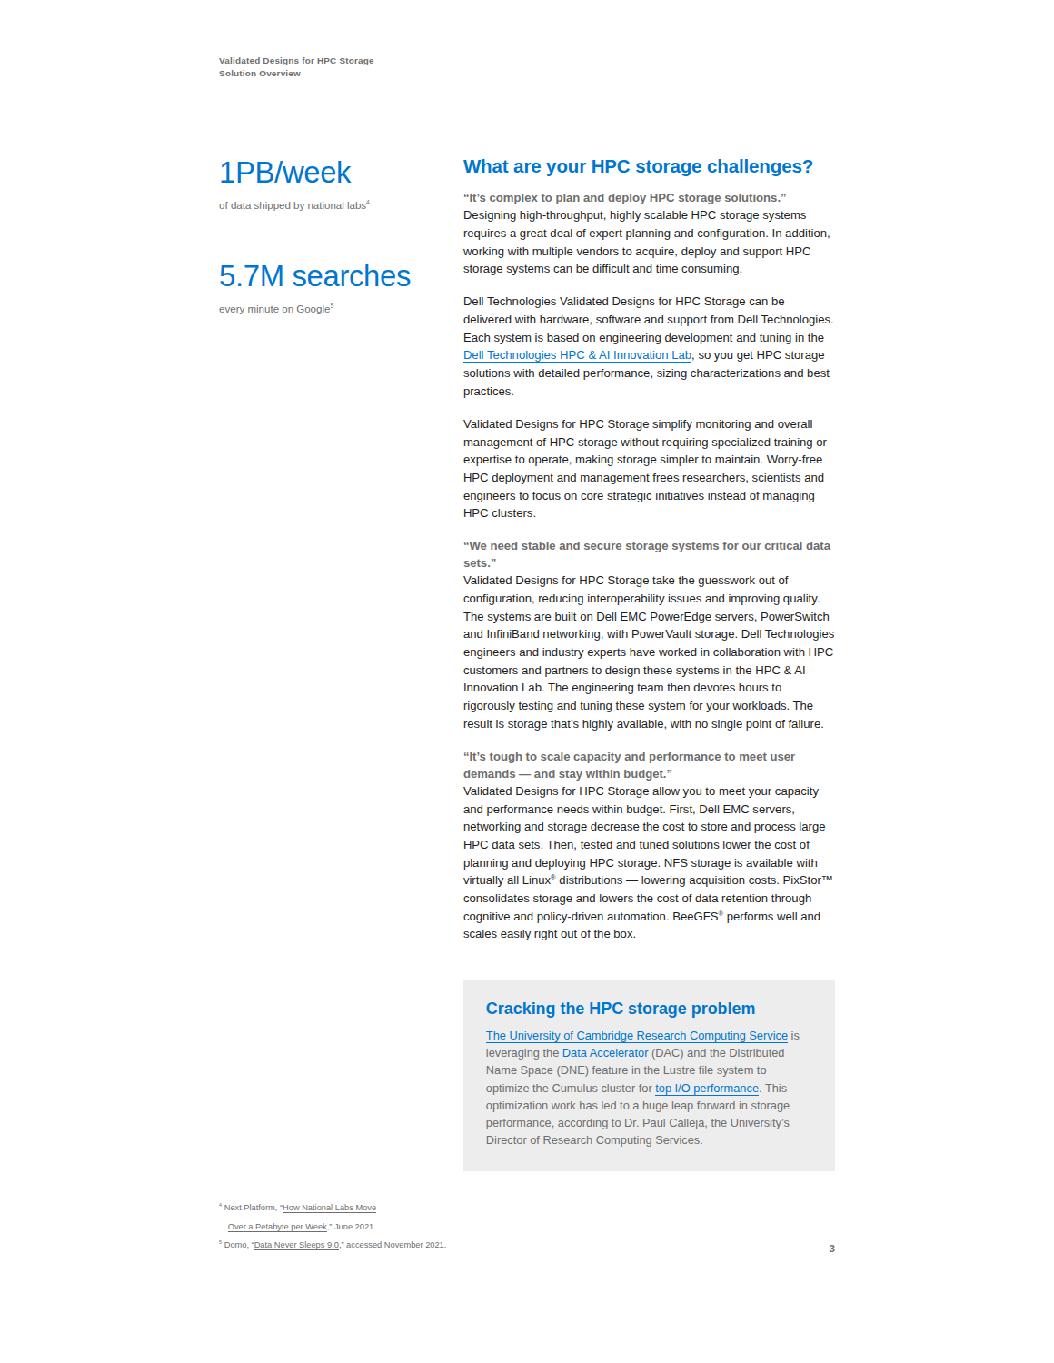Validated Designs for HPC Storage
Solution Overview
1PB/week
of data shipped by national labs4
5.7M searches
every minute on Google5
What are your HPC storage challenges?
“It’s complex to plan and deploy HPC storage solutions.”
Designing high-throughput, highly scalable HPC storage systems requires a great deal of expert planning and configuration. In addition, working with multiple vendors to acquire, deploy and support HPC storage systems can be difficult and time consuming.
Dell Technologies Validated Designs for HPC Storage can be delivered with hardware, software and support from Dell Technologies. Each system is based on engineering development and tuning in the Dell Technologies HPC & AI Innovation Lab, so you get HPC storage solutions with detailed performance, sizing characterizations and best practices.
Validated Designs for HPC Storage simplify monitoring and overall management of HPC storage without requiring specialized training or expertise to operate, making storage simpler to maintain. Worry-free HPC deployment and management frees researchers, scientists and engineers to focus on core strategic initiatives instead of managing HPC clusters.
“We need stable and secure storage systems for our critical data sets.”
Validated Designs for HPC Storage take the guesswork out of configuration, reducing interoperability issues and improving quality. The systems are built on Dell EMC PowerEdge servers, PowerSwitch and InfiniBand networking, with PowerVault storage. Dell Technologies engineers and industry experts have worked in collaboration with HPC customers and partners to design these systems in the HPC & AI Innovation Lab. The engineering team then devotes hours to rigorously testing and tuning these system for your workloads. The result is storage that’s highly available, with no single point of failure.
“It’s tough to scale capacity and performance to meet user demands — and stay within budget.”
Validated Designs for HPC Storage allow you to meet your capacity and performance needs within budget. First, Dell EMC servers, networking and storage decrease the cost to store and process large HPC data sets. Then, tested and tuned solutions lower the cost of planning and deploying HPC storage. NFS storage is available with virtually all Linux® distributions — lowering acquisition costs. PixStor™ consolidates storage and lowers the cost of data retention through cognitive and policy-driven automation. BeeGFS® performs well and scales easily right out of the box.
Cracking the HPC storage problem
The University of Cambridge Research Computing Service is leveraging the Data Accelerator (DAC) and the Distributed Name Space (DNE) feature in the Lustre file system to optimize the Cumulus cluster for top I/O performance. This optimization work has led to a huge leap forward in storage performance, according to Dr. Paul Calleja, the University’s Director of Research Computing Services.
4 Next Platform, “How National Labs Move
Over a Petabyte per Week,” June 2021.
5 Domo, “Data Never Sleeps 9.0,” accessed November 2021.
3